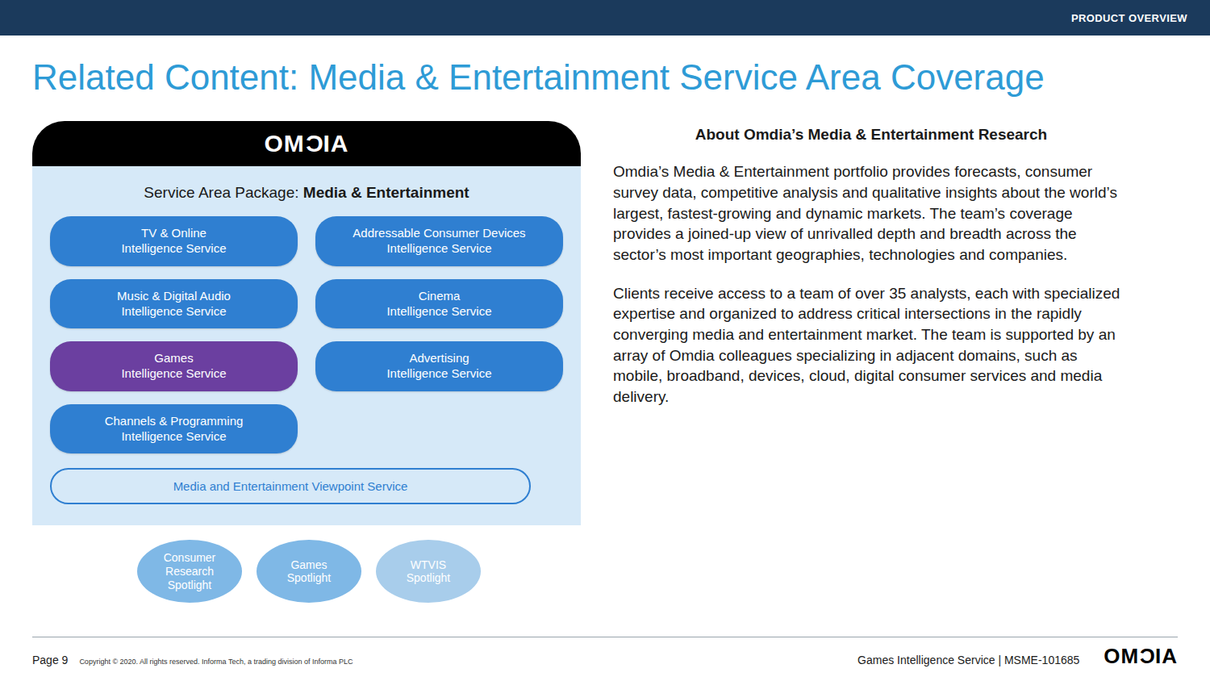PRODUCT OVERVIEW
Related Content: Media & Entertainment Service Area Coverage
OMCIA
Service Area Package: Media & Entertainment
TV & Online
Intelligence Service
Addressable Consumer Devices
Intelligence Service
Music & Digital Audio
Intelligence Service
Cinema
Intelligence Service
Games
Intelligence Service
Advertising
Intelligence Service
Channels & Programming
Intelligence Service
Media and Entertainment Viewpoint Service
Consumer
Research
Spotlight
Games
Spotlight
WTVIS
Spotlight
About Omdia’s Media & Entertainment Research
Omdia’s Media & Entertainment portfolio provides forecasts, consumer survey data, competitive analysis and qualitative insights about the world’s largest, fastest-growing and dynamic markets. The team’s coverage provides a joined-up view of unrivalled depth and breadth across the sector’s most important geographies, technologies and companies.
Clients receive access to a team of over 35 analysts, each with specialized expertise and organized to address critical intersections in the rapidly converging media and entertainment market. The team is supported by an array of Omdia colleagues specializing in adjacent domains, such as mobile, broadband, devices, cloud, digital consumer services and media delivery.
Page 9 Copyright © 2020. All rights reserved. Informa Tech, a trading division of Informa PLC
Games Intelligence Service | MSME-101685
OMCIA